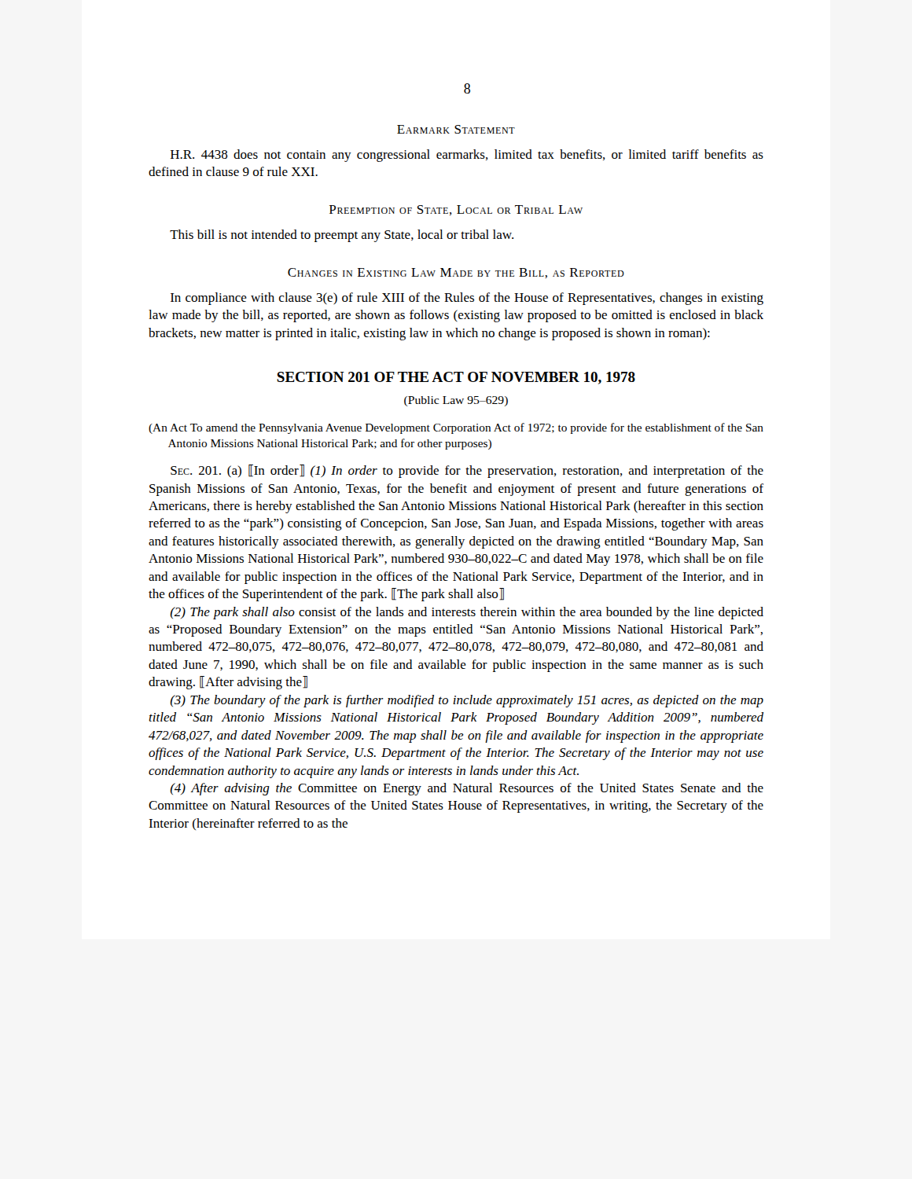8
Earmark Statement
H.R. 4438 does not contain any congressional earmarks, limited tax benefits, or limited tariff benefits as defined in clause 9 of rule XXI.
Preemption of State, Local or Tribal Law
This bill is not intended to preempt any State, local or tribal law.
Changes in Existing Law Made by the Bill, as Reported
In compliance with clause 3(e) of rule XIII of the Rules of the House of Representatives, changes in existing law made by the bill, as reported, are shown as follows (existing law proposed to be omitted is enclosed in black brackets, new matter is printed in italic, existing law in which no change is proposed is shown in roman):
SECTION 201 OF THE ACT OF NOVEMBER 10, 1978
(Public Law 95–629)
(An Act To amend the Pennsylvania Avenue Development Corporation Act of 1972; to provide for the establishment of the San Antonio Missions National Historical Park; and for other purposes)
Sec. 201. (a) ⟦In order⟧ (1) In order to provide for the preservation, restoration, and interpretation of the Spanish Missions of San Antonio, Texas, for the benefit and enjoyment of present and future generations of Americans, there is hereby established the San Antonio Missions National Historical Park (hereafter in this section referred to as the “park”) consisting of Concepcion, San Jose, San Juan, and Espada Missions, together with areas and features historically associated therewith, as generally depicted on the drawing entitled “Boundary Map, San Antonio Missions National Historical Park”, numbered 930–80,022–C and dated May 1978, which shall be on file and available for public inspection in the offices of the National Park Service, Department of the Interior, and in the offices of the Superintendent of the park. ⟦The park shall also⟧
(2) The park shall also consist of the lands and interests therein within the area bounded by the line depicted as “Proposed Boundary Extension” on the maps entitled “San Antonio Missions National Historical Park”, numbered 472–80,075, 472–80,076, 472–80,077, 472–80,078, 472–80,079, 472–80,080, and 472–80,081 and dated June 7, 1990, which shall be on file and available for public inspection in the same manner as is such drawing. ⟦After advising the⟧
(3) The boundary of the park is further modified to include approximately 151 acres, as depicted on the map titled “San Antonio Missions National Historical Park Proposed Boundary Addition 2009”, numbered 472/68,027, and dated November 2009. The map shall be on file and available for inspection in the appropriate offices of the National Park Service, U.S. Department of the Interior. The Secretary of the Interior may not use condemnation authority to acquire any lands or interests in lands under this Act.
(4) After advising the Committee on Energy and Natural Resources of the United States Senate and the Committee on Natural Resources of the United States House of Representatives, in writing, the Secretary of the Interior (hereinafter referred to as the